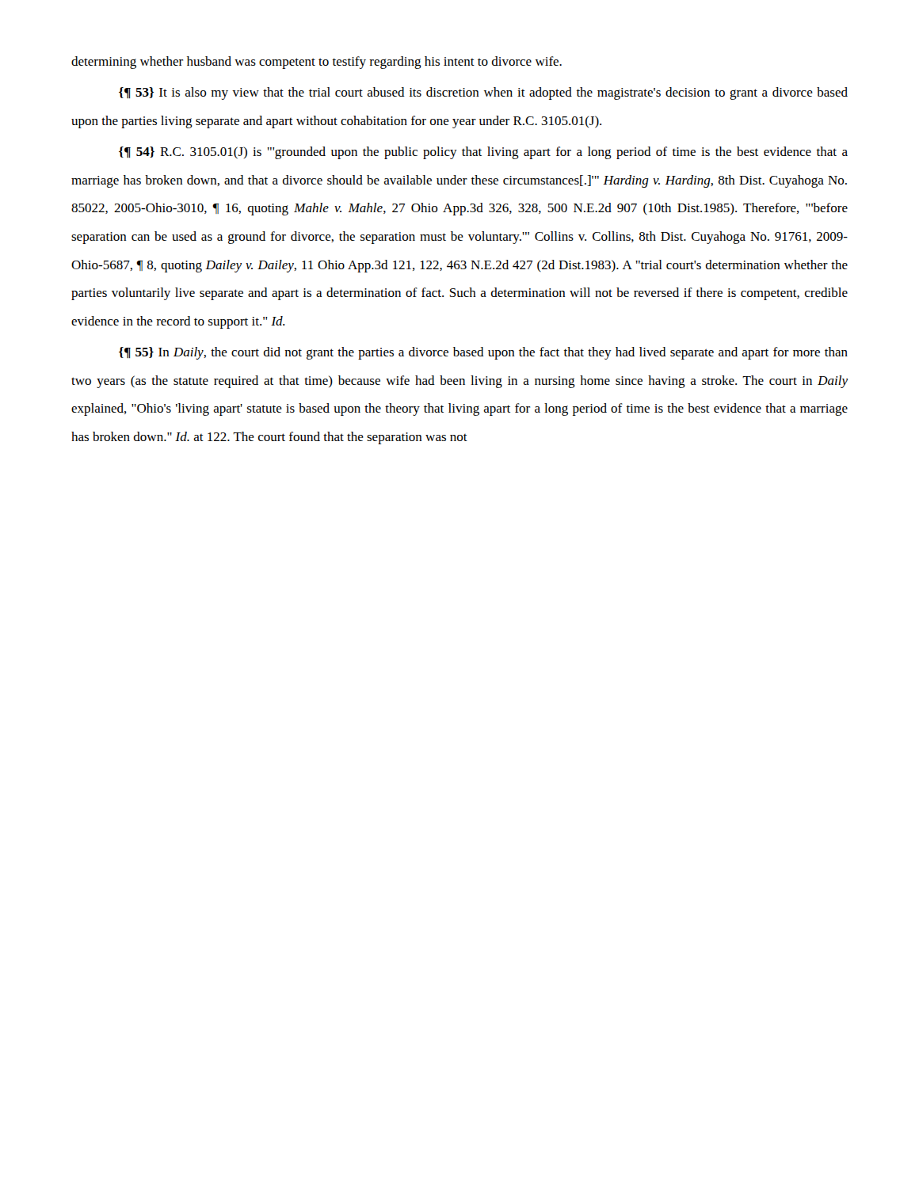determining whether husband was competent to testify regarding his intent to divorce wife.
{¶ 53} It is also my view that the trial court abused its discretion when it adopted the magistrate's decision to grant a divorce based upon the parties living separate and apart without cohabitation for one year under R.C. 3105.01(J).
{¶ 54} R.C. 3105.01(J) is "'grounded upon the public policy that living apart for a long period of time is the best evidence that a marriage has broken down, and that a divorce should be available under these circumstances[.]'" Harding v. Harding, 8th Dist. Cuyahoga No. 85022, 2005-Ohio-3010, ¶ 16, quoting Mahle v. Mahle, 27 Ohio App.3d 326, 328, 500 N.E.2d 907 (10th Dist.1985). Therefore, "'before separation can be used as a ground for divorce, the separation must be voluntary.'" Collins v. Collins, 8th Dist. Cuyahoga No. 91761, 2009-Ohio-5687, ¶ 8, quoting Dailey v. Dailey, 11 Ohio App.3d 121, 122, 463 N.E.2d 427 (2d Dist.1983). A "trial court's determination whether the parties voluntarily live separate and apart is a determination of fact. Such a determination will not be reversed if there is competent, credible evidence in the record to support it." Id.
{¶ 55} In Daily, the court did not grant the parties a divorce based upon the fact that they had lived separate and apart for more than two years (as the statute required at that time) because wife had been living in a nursing home since having a stroke. The court in Daily explained, "Ohio's 'living apart' statute is based upon the theory that living apart for a long period of time is the best evidence that a marriage has broken down." Id. at 122. The court found that the separation was not